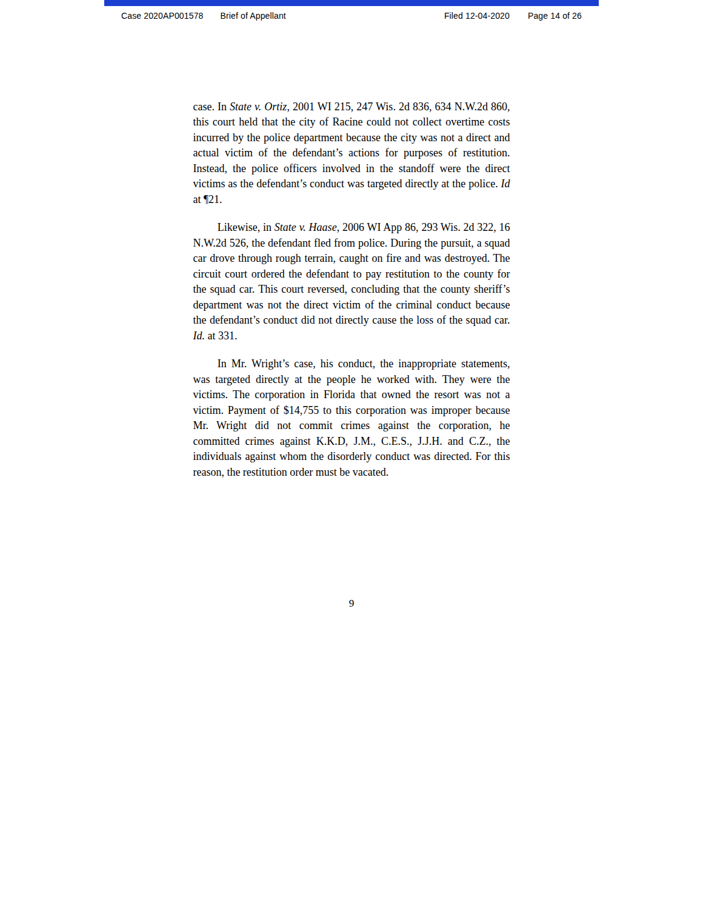Case 2020AP001578 Brief of Appellant Filed 12-04-2020 Page 14 of 26
case. In State v. Ortiz, 2001 WI 215, 247 Wis. 2d 836, 634 N.W.2d 860, this court held that the city of Racine could not collect overtime costs incurred by the police department because the city was not a direct and actual victim of the defendant’s actions for purposes of restitution. Instead, the police officers involved in the standoff were the direct victims as the defendant’s conduct was targeted directly at the police. Id at ¶21.
Likewise, in State v. Haase, 2006 WI App 86, 293 Wis. 2d 322, 16 N.W.2d 526, the defendant fled from police. During the pursuit, a squad car drove through rough terrain, caught on fire and was destroyed. The circuit court ordered the defendant to pay restitution to the county for the squad car. This court reversed, concluding that the county sheriff’s department was not the direct victim of the criminal conduct because the defendant’s conduct did not directly cause the loss of the squad car. Id. at 331.
In Mr. Wright’s case, his conduct, the inappropriate statements, was targeted directly at the people he worked with. They were the victims. The corporation in Florida that owned the resort was not a victim. Payment of $14,755 to this corporation was improper because Mr. Wright did not commit crimes against the corporation, he committed crimes against K.K.D, J.M., C.E.S., J.J.H. and C.Z., the individuals against whom the disorderly conduct was directed. For this reason, the restitution order must be vacated.
9